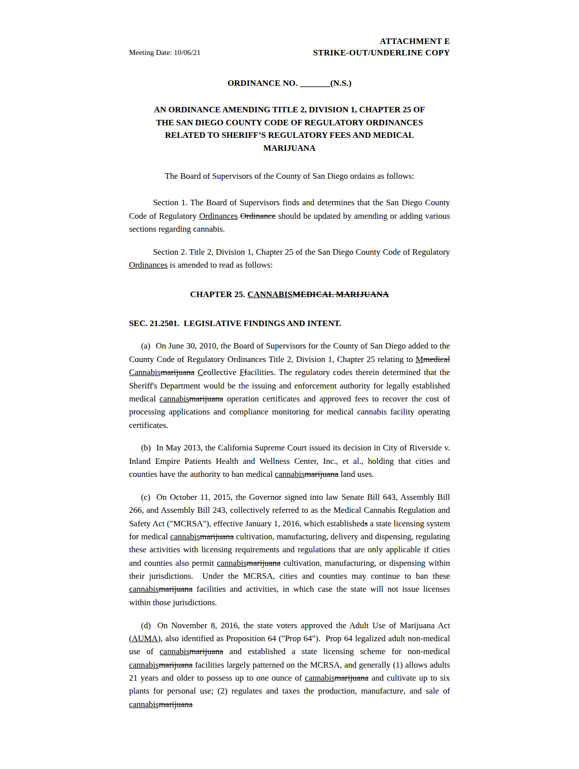ATTACHMENT E
STRIKE-OUT/UNDERLINE COPY
Meeting Date: 10/06/21
ORDINANCE NO. _______(N.S.)
AN ORDINANCE AMENDING TITLE 2, DIVISION 1, CHAPTER 25 OF THE SAN DIEGO COUNTY CODE OF REGULATORY ORDINANCES RELATED TO SHERIFF’S REGULATORY FEES AND MEDICAL MARIJUANA
The Board of Supervisors of the County of San Diego ordains as follows:
Section 1. The Board of Supervisors finds and determines that the San Diego County Code of Regulatory Ordinances Ordinance should be updated by amending or adding various sections regarding cannabis.
Section 2. Title 2, Division 1, Chapter 25 of the San Diego County Code of Regulatory Ordinances is amended to read as follows:
CHAPTER 25. CANNABIS MEDICAL MARIJUANA
SEC. 21.2501. LEGISLATIVE FINDINGS AND INTENT.
(a) On June 30, 2010, the Board of Supervisors for the County of San Diego added to the County Code of Regulatory Ordinances Title 2, Division 1, Chapter 25 relating to Mmedical Cannabis marijuana Ccollective Ffacilities. The regulatory codes therein determined that the Sheriff's Department would be the issuing and enforcement authority for legally established medical cannabis marijuana operation certificates and approved fees to recover the cost of processing applications and compliance monitoring for medical cannabis facility operating certificates.
(b) In May 2013, the California Supreme Court issued its decision in City of Riverside v. Inland Empire Patients Health and Wellness Center, Inc., et al., holding that cities and counties have the authority to ban medical cannabis marijuana land uses.
(c) On October 11, 2015, the Governor signed into law Senate Bill 643, Assembly Bill 266, and Assembly Bill 243, collectively referred to as the Medical Cannabis Regulation and Safety Act ("MCRSA"), effective January 1, 2016, which establisheds a state licensing system for medical cannabis marijuana cultivation, manufacturing, delivery and dispensing, regulating these activities with licensing requirements and regulations that are only applicable if cities and counties also permit cannabis marijuana cultivation, manufacturing, or dispensing within their jurisdictions. Under the MCRSA, cities and counties may continue to ban these cannabis marijuana facilities and activities, in which case the state will not issue licenses within those jurisdictions.
(d) On November 8, 2016, the state voters approved the Adult Use of Marijuana Act (AUMA), also identified as Proposition 64 ("Prop 64"). Prop 64 legalized adult non-medical use of cannabis marijuana and established a state licensing scheme for non-medical cannabis marijuana facilities largely patterned on the MCRSA, and generally (1) allows adults 21 years and older to possess up to one ounce of cannabis marijuana and cultivate up to six plants for personal use; (2) regulates and taxes the production, manufacture, and sale of cannabis marijuana